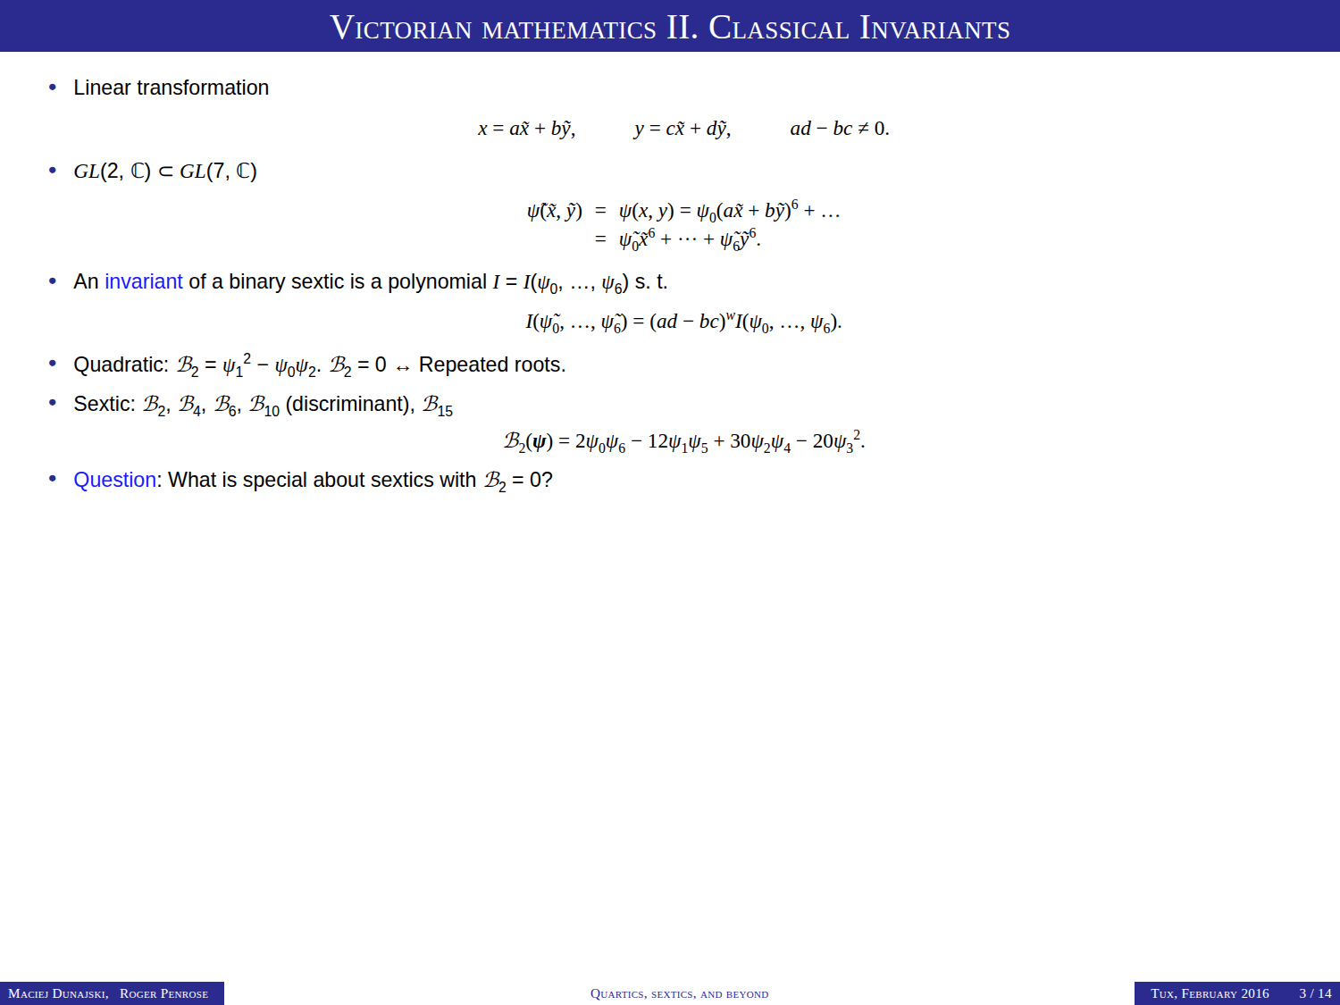Victorian mathematics II. Classical Invariants
Linear transformation
x = ax̃ + bỹ, y = cx̃ + dỹ, ad − bc ≠ 0.
GL(2, ℂ) ⊂ GL(7, ℂ)
| ψ̃ ( x̃ , ỹ ) | = | ψ ( x , y ) = ψ 0 ( a x̃ + b ỹ ) 6 + … |
| | = | ψ̃ 0 x̃ 6 + ··· + ψ̃ 6 ỹ 6 . |
An invariant of a binary sextic is a polynomial I = I(ψ0, …, ψ6) s. t.
I(ψ̃0, …, ψ̃6) = (ad − bc)wI(ψ0, …, ψ6).
Quadratic: ℬ2 = ψ12 − ψ0ψ2. ℬ2 = 0 ↔ Repeated roots.
Sextic: ℬ2, ℬ4, ℬ6, ℬ10 (discriminant), ℬ15
ℬ2(ψ) = 2ψ0ψ6 − 12ψ1ψ5 + 30ψ2ψ4 − 20ψ32.
Question: What is special about sextics with ℬ2 = 0?
Maciej Dunajski, Roger Penrose
Quartics, sextics, and beyond
Tux, February 20163 / 14